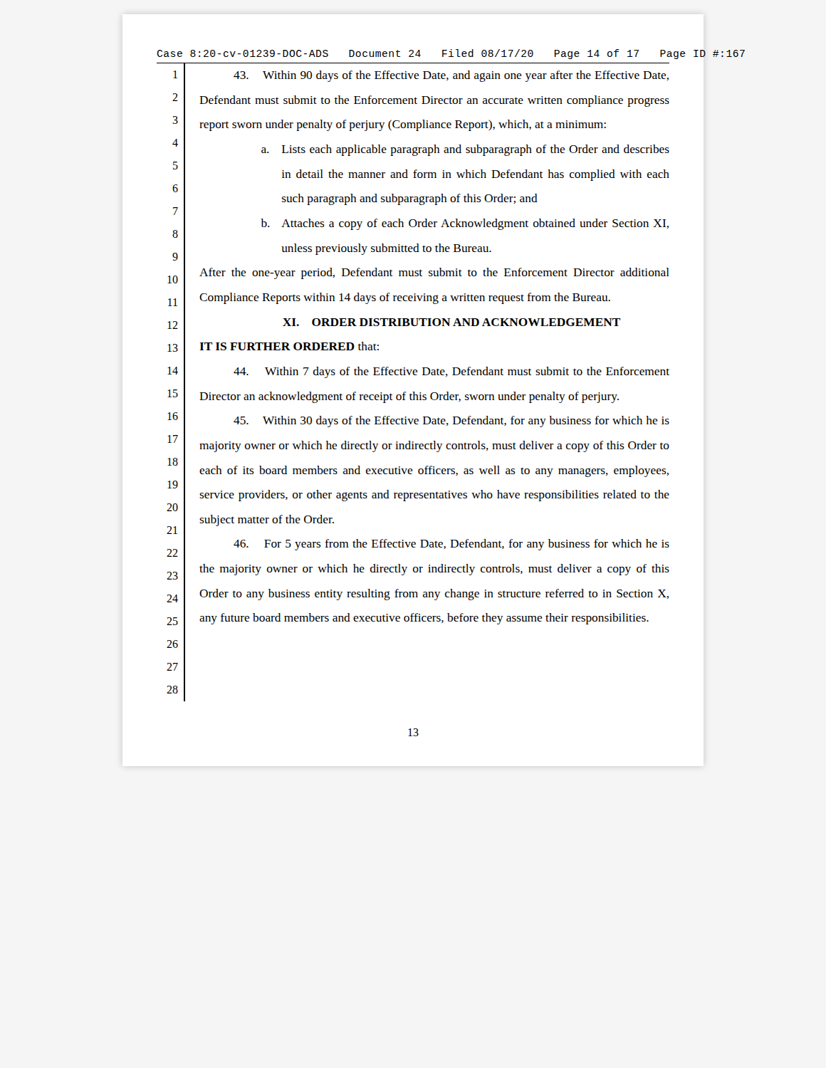Case 8:20-cv-01239-DOC-ADS Document 24 Filed 08/17/20 Page 14 of 17 Page ID #:167
1 2 3 4 5 6 7 8 9 10 11 12 13 14 15 16 17 18 19 20 21 22 23 24 25 26 27 28
43. Within 90 days of the Effective Date, and again one year after the Effective Date, Defendant must submit to the Enforcement Director an accurate written compliance progress report sworn under penalty of perjury (Compliance Report), which, at a minimum:
a. Lists each applicable paragraph and subparagraph of the Order and describes in detail the manner and form in which Defendant has complied with each such paragraph and subparagraph of this Order; and
b. Attaches a copy of each Order Acknowledgment obtained under Section XI, unless previously submitted to the Bureau.
After the one-year period, Defendant must submit to the Enforcement Director additional Compliance Reports within 14 days of receiving a written request from the Bureau.
XI. ORDER DISTRIBUTION AND ACKNOWLEDGEMENT
IT IS FURTHER ORDERED that:
44. Within 7 days of the Effective Date, Defendant must submit to the Enforcement Director an acknowledgment of receipt of this Order, sworn under penalty of perjury.
45. Within 30 days of the Effective Date, Defendant, for any business for which he is majority owner or which he directly or indirectly controls, must deliver a copy of this Order to each of its board members and executive officers, as well as to any managers, employees, service providers, or other agents and representatives who have responsibilities related to the subject matter of the Order.
46. For 5 years from the Effective Date, Defendant, for any business for which he is the majority owner or which he directly or indirectly controls, must deliver a copy of this Order to any business entity resulting from any change in structure referred to in Section X, any future board members and executive officers, before they assume their responsibilities.
13